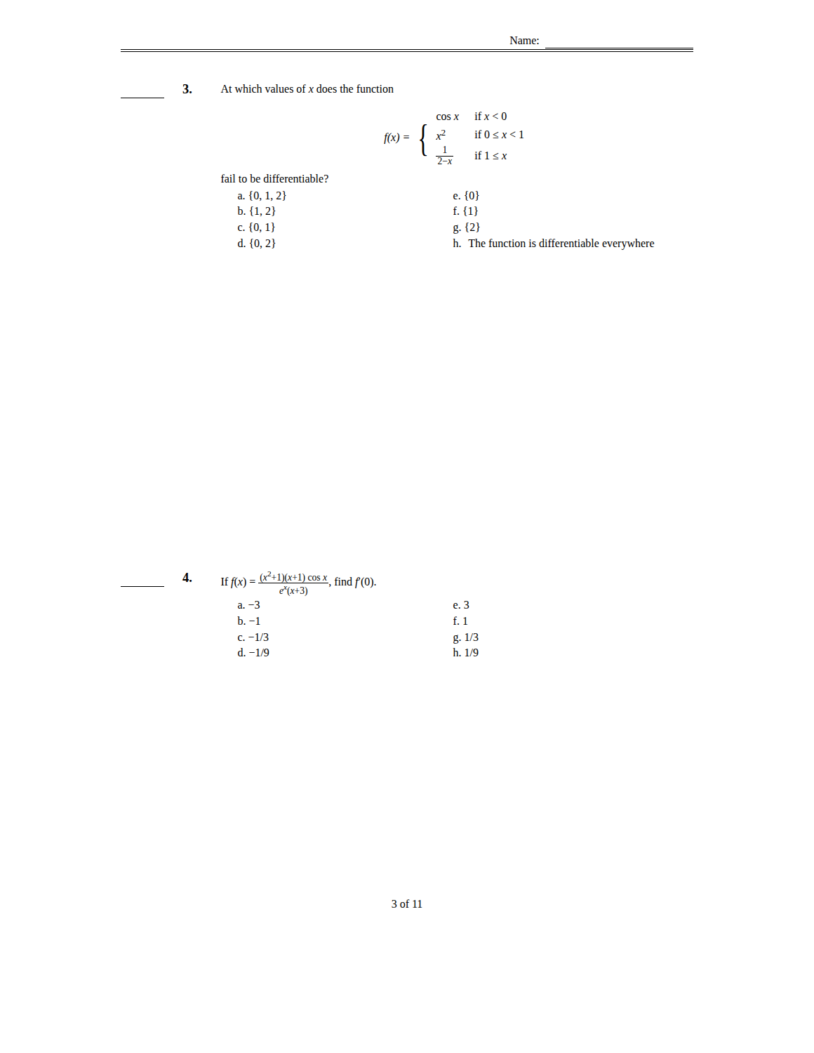Name:
3.
At which values of x does the function
f(x) = {
| cos x | if x < 0 |
| x 2 | if 0 ≤ x < 1 |
| 1 2− x | if 1 ≤ x |
fail to be differentiable?
a. {0, 1, 2}
e. {0}
b. {1, 2}
f. {1}
c. {0, 1}
g. {2}
d. {0, 2}
h. The function is differentiable everywhere
4.
If f(x) = (x2+1)(x+1) cos x ex(x+3) , find f′(0).
a. −3
e. 3
b. −1
f. 1
c. −1/3
g. 1/3
d. −1/9
h. 1/9
3 of 11